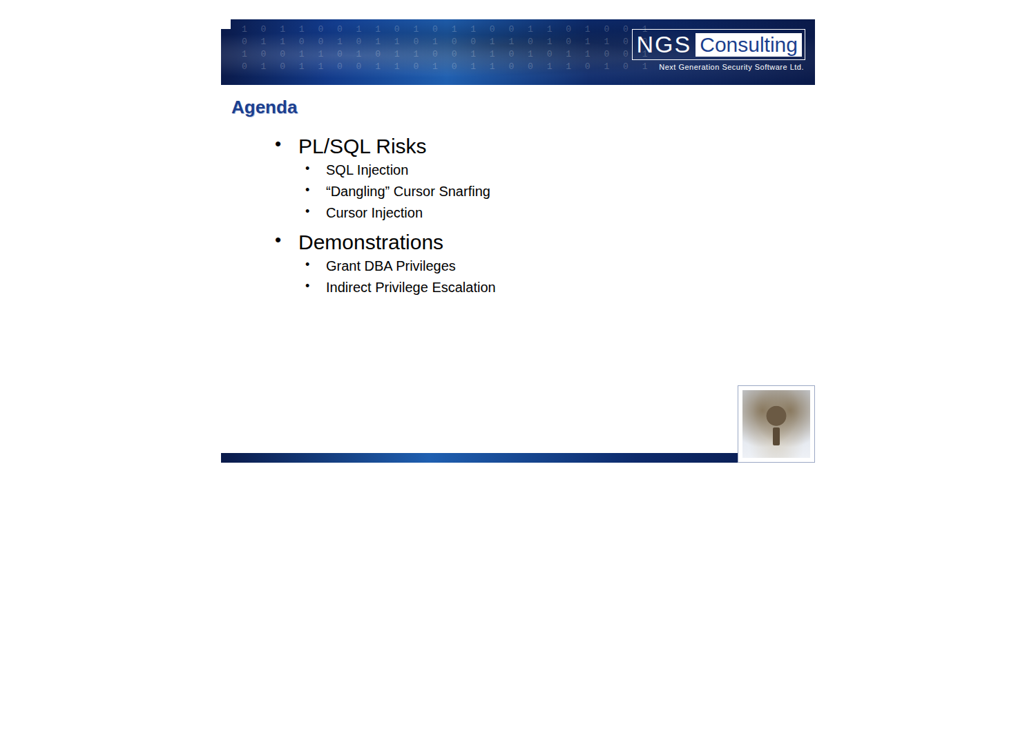1 0 1 1 0 0 1 1 0 1 0 1 1 0 0 1 1 0 1 0 0 1 1 0 1 0 1 1 0 0 1 1
0 1 1 0 0 1 0 1 1 0 1 0 0 1 1 0 1 0 1 1 0 0 1 1 0 1 0 1 1 0 0 1
1 0 0 1 1 0 1 0 1 1 0 0 1 1 0 1 0 1 1 0 0 1 1 0 1 0 1 1 0 0 1 1
0 1 0 1 1 0 0 1 1 0 1 0 1 1 0 0 1 1 0 1 0 1 1 0 0 1 1 0 1 0 1 1
NGS Consulting
Next Generation Security Software Ltd.
Agenda
PL/SQL Risks
SQL Injection
“Dangling” Cursor Snarfing
Cursor Injection
Demonstrations
Grant DBA Privileges
Indirect Privilege Escalation